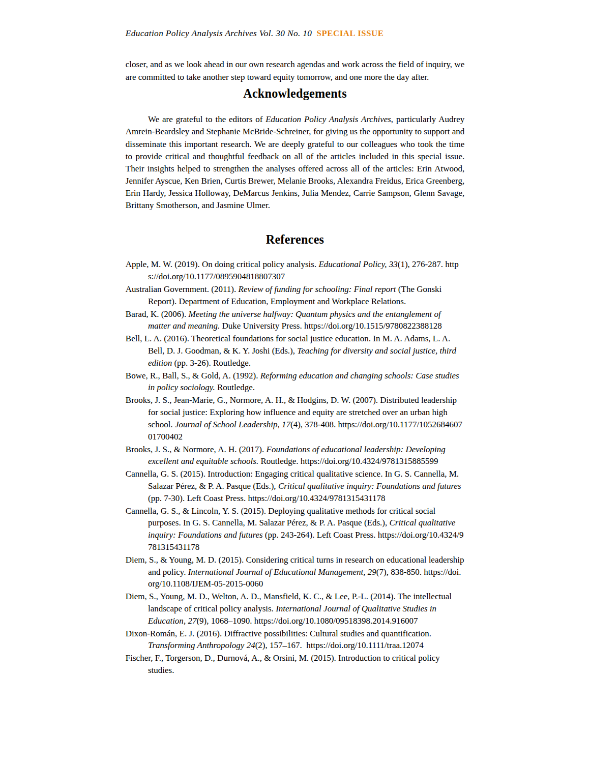Education Policy Analysis Archives Vol. 30 No. 10 SPECIAL ISSUE
closer, and as we look ahead in our own research agendas and work across the field of inquiry, we are committed to take another step toward equity tomorrow, and one more the day after.
Acknowledgements
We are grateful to the editors of Education Policy Analysis Archives, particularly Audrey Amrein-Beardsley and Stephanie McBride-Schreiner, for giving us the opportunity to support and disseminate this important research. We are deeply grateful to our colleagues who took the time to provide critical and thoughtful feedback on all of the articles included in this special issue. Their insights helped to strengthen the analyses offered across all of the articles: Erin Atwood, Jennifer Ayscue, Ken Brien, Curtis Brewer, Melanie Brooks, Alexandra Freidus, Erica Greenberg, Erin Hardy, Jessica Holloway, DeMarcus Jenkins, Julia Mendez, Carrie Sampson, Glenn Savage, Brittany Smotherson, and Jasmine Ulmer.
References
Apple, M. W. (2019). On doing critical policy analysis. Educational Policy, 33(1), 276-287. https://doi.org/10.1177/0895904818807307
Australian Government. (2011). Review of funding for schooling: Final report (The Gonski Report). Department of Education, Employment and Workplace Relations.
Barad, K. (2006). Meeting the universe halfway: Quantum physics and the entanglement of matter and meaning. Duke University Press. https://doi.org/10.1515/9780822388128
Bell, L. A. (2016). Theoretical foundations for social justice education. In M. A. Adams, L. A. Bell, D. J. Goodman, & K. Y. Joshi (Eds.), Teaching for diversity and social justice, third edition (pp. 3-26). Routledge.
Bowe, R., Ball, S., & Gold, A. (1992). Reforming education and changing schools: Case studies in policy sociology. Routledge.
Brooks, J. S., Jean-Marie, G., Normore, A. H., & Hodgins, D. W. (2007). Distributed leadership for social justice: Exploring how influence and equity are stretched over an urban high school. Journal of School Leadership, 17(4), 378-408. https://doi.org/10.1177/105268460701700402
Brooks, J. S., & Normore, A. H. (2017). Foundations of educational leadership: Developing excellent and equitable schools. Routledge. https://doi.org/10.4324/9781315885599
Cannella, G. S. (2015). Introduction: Engaging critical qualitative science. In G. S. Cannella, M. Salazar Pérez, & P. A. Pasque (Eds.), Critical qualitative inquiry: Foundations and futures (pp. 7-30). Left Coast Press. https://doi.org/10.4324/9781315431178
Cannella, G. S., & Lincoln, Y. S. (2015). Deploying qualitative methods for critical social purposes. In G. S. Cannella, M. Salazar Pérez, & P. A. Pasque (Eds.), Critical qualitative inquiry: Foundations and futures (pp. 243-264). Left Coast Press. https://doi.org/10.4324/9781315431178
Diem, S., & Young, M. D. (2015). Considering critical turns in research on educational leadership and policy. International Journal of Educational Management, 29(7), 838-850. https://doi.org/10.1108/IJEM-05-2015-0060
Diem, S., Young, M. D., Welton, A. D., Mansfield, K. C., & Lee, P.-L. (2014). The intellectual landscape of critical policy analysis. International Journal of Qualitative Studies in Education, 27(9), 1068–1090. https://doi.org/10.1080/09518398.2014.916007
Dixon-Román, E. J. (2016). Diffractive possibilities: Cultural studies and quantification. Transforming Anthropology 24(2), 157–167. https://doi.org/10.1111/traa.12074
Fischer, F., Torgerson, D., Durnová, A., & Orsini, M. (2015). Introduction to critical policy studies.